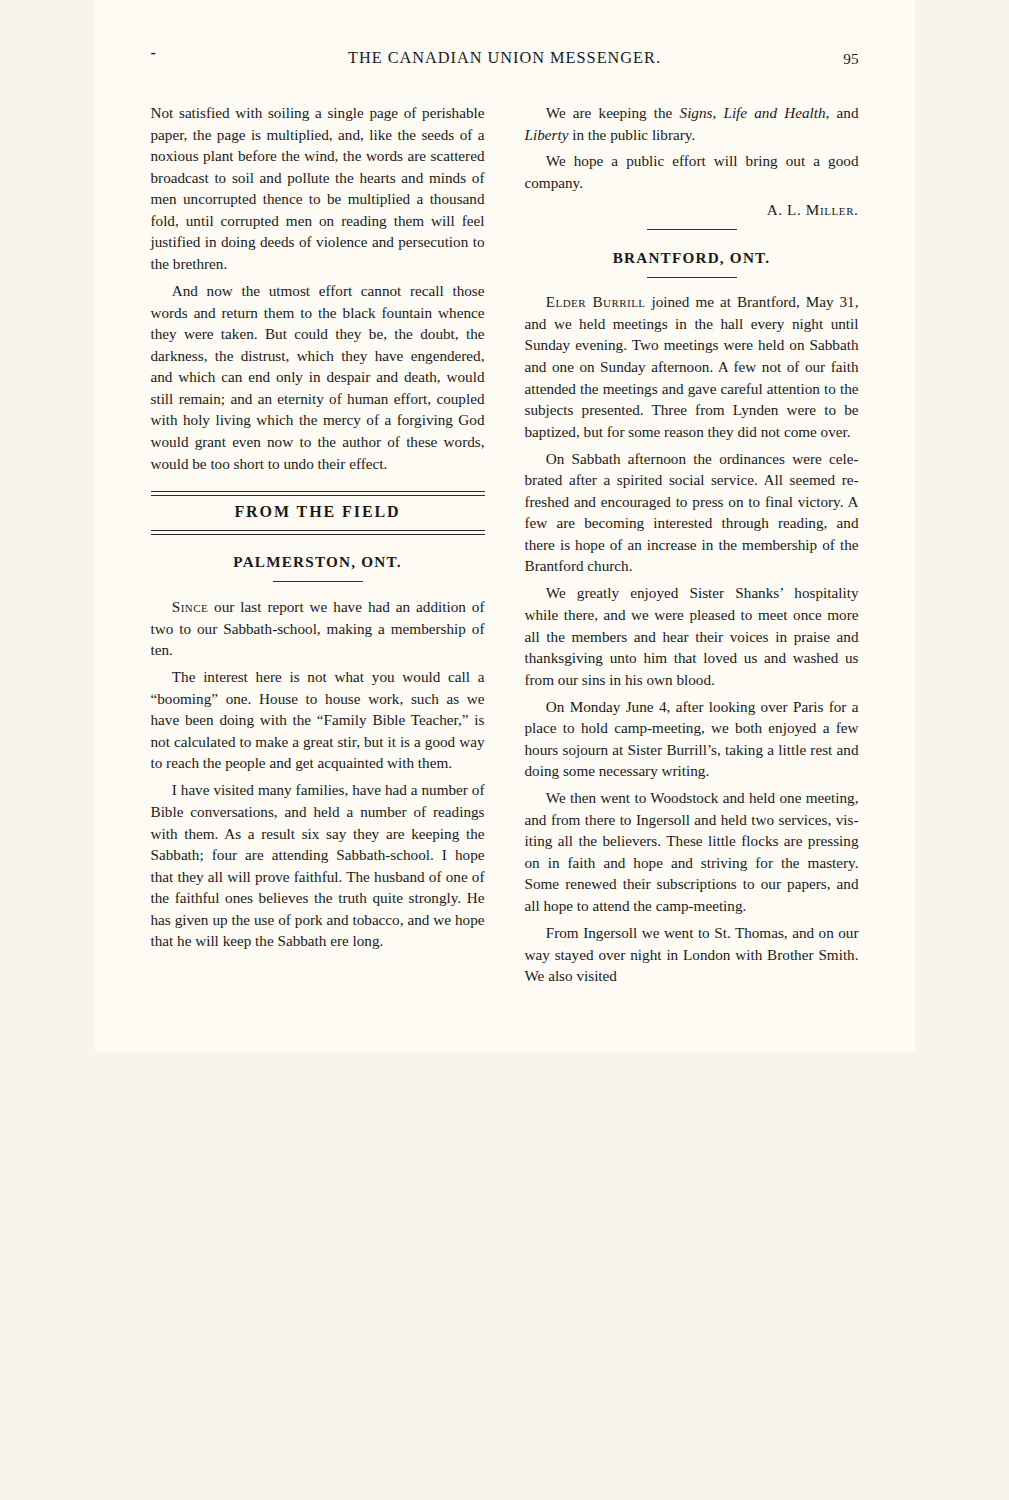-
The Canadian Union Messenger.
95
Not satisfied with soiling a single page of perishable paper, the page is multiplied, and, like the seeds of a noxious plant before the wind, the words are scattered broadcast to soil and pollute the hearts and minds of men uncorrupted thence to be multiplied a thousand fold, until corrupted men on reading them will feel justified in doing deeds of violence and persecution to the brethren.
And now the utmost effort cannot recall those words and return them to the black fountain whence they were taken. But could they be, the doubt, the darkness, the distrust, which they have engendered, and which can end only in despair and death, would still remain; and an eternity of human effort, coupled with holy living which the mercy of a forgiving God would grant even now to the author of these words, would be too short to undo their effect.
From the Field
Palmerston, Ont.
Since our last report we have had an addition of two to our Sabbath-school, making a membership of ten.
The interest here is not what you would call a “booming” one. House to house work, such as we have been doing with the “Family Bible Teacher,” is not calculated to make a great stir, but it is a good way to reach the people and get acquainted with them.
I have visited many families, have had a number of Bible conversations, and held a number of readings with them. As a result six say they are keeping the Sabbath; four are attending Sabbath-school. I hope that they all will prove faithful. The husband of one of the faithful ones believes the truth quite strongly. He has given up the use of pork and tobacco, and we hope that he will keep the Sabbath ere long.
We are keeping the Signs, Life and Health, and Liberty in the public library.
We hope a public effort will bring out a good company.
A. L. Miller.
Brantford, Ont.
Elder Burrill joined me at Brantford, May 31, and we held meetings in the hall every night until Sunday evening. Two meetings were held on Sabbath and one on Sunday afternoon. A few not of our faith attended the meetings and gave careful attention to the subjects presented. Three from Lynden were to be baptized, but for some reason they did not come over.
On Sabbath afternoon the ordinances were celebrated after a spirited social service. All seemed refreshed and encouraged to press on to final victory. A few are becoming interested through reading, and there is hope of an increase in the membership of the Brantford church.
We greatly enjoyed Sister Shanks’ hospitality while there, and we were pleased to meet once more all the members and hear their voices in praise and thanksgiving unto him that loved us and washed us from our sins in his own blood.
On Monday June 4, after looking over Paris for a place to hold camp-meeting, we both enjoyed a few hours sojourn at Sister Burrill’s, taking a little rest and doing some necessary writing.
We then went to Woodstock and held one meeting, and from there to Ingersoll and held two services, visiting all the believers. These little flocks are pressing on in faith and hope and striving for the mastery. Some renewed their subscriptions to our papers, and all hope to attend the camp-meeting.
From Ingersoll we went to St. Thomas, and on our way stayed over night in London with Brother Smith. We also visited